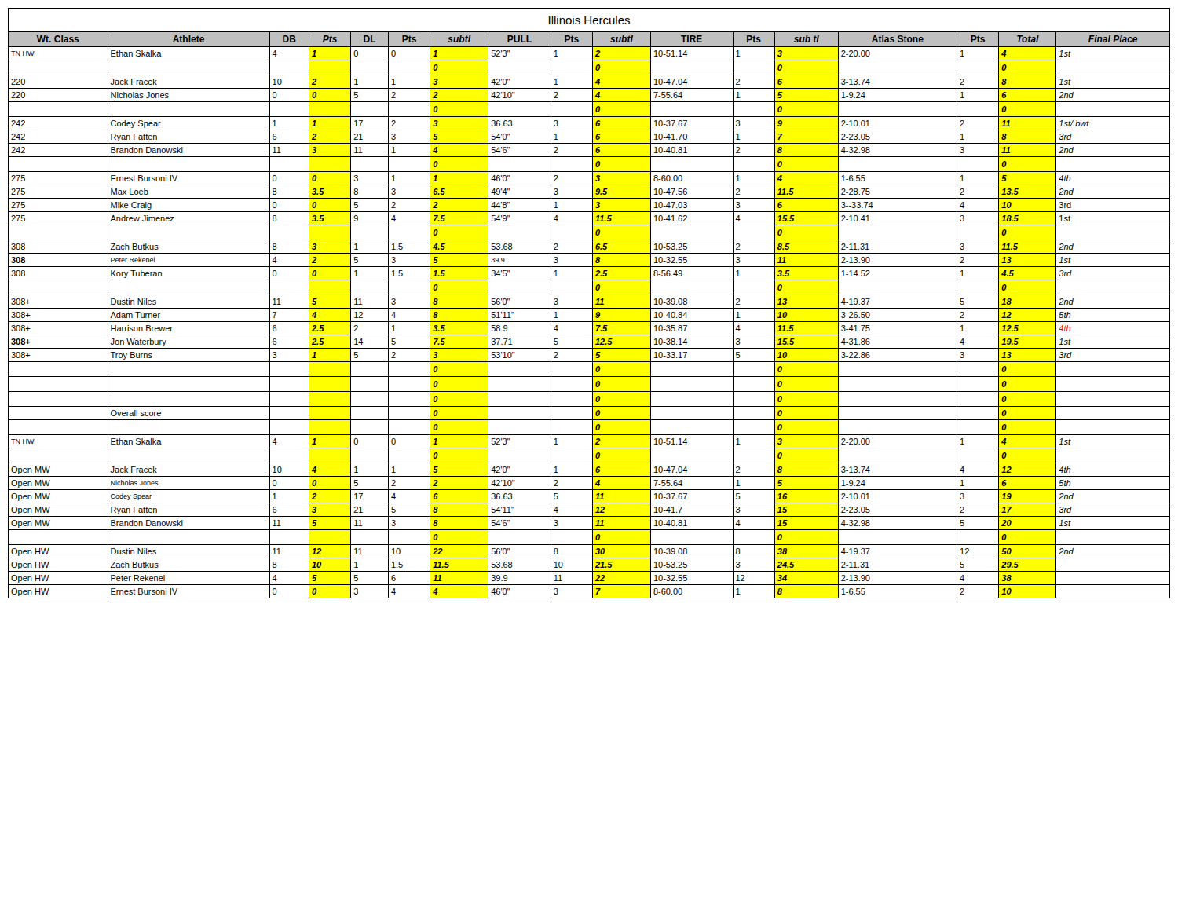Illinois Hercules
| Wt. Class | Athlete | DB | Pts | DL | Pts | subtl | PULL | Pts | subtl | TIRE | Pts | sub tl | Atlas Stone | Pts | Total | Final Place |
| --- | --- | --- | --- | --- | --- | --- | --- | --- | --- | --- | --- | --- | --- | --- | --- | --- |
| TN HW | Ethan Skalka | 4 | 1 | 0 | 0 | 1 | 52'3" | 1 | 2 | 10-51.14 | 1 | 3 | 2-20.00 | 1 | 4 | 1st |
| | | | | | | 0 | | | 0 | | | 0 | | | 0 | |
| 220 | Jack Fracek | 10 | 2 | 1 | 1 | 3 | 42'0" | 1 | 4 | 10-47.04 | 2 | 6 | 3-13.74 | 2 | 8 | 1st |
| 220 | Nicholas Jones | 0 | 0 | 5 | 2 | 2 | 42'10" | 2 | 4 | 7-55.64 | 1 | 5 | 1-9.24 | 1 | 6 | 2nd |
| | | | | | | 0 | | | 0 | | | 0 | | | 0 | |
| 242 | Codey Spear | 1 | 1 | 17 | 2 | 3 | 36.63 | 3 | 6 | 10-37.67 | 3 | 9 | 2-10.01 | 2 | 11 | 1st/ bwt |
| 242 | Ryan Fatten | 6 | 2 | 21 | 3 | 5 | 54'0" | 1 | 6 | 10-41.70 | 1 | 7 | 2-23.05 | 1 | 8 | 3rd |
| 242 | Brandon Danowski | 11 | 3 | 11 | 1 | 4 | 54'6" | 2 | 6 | 10-40.81 | 2 | 8 | 4-32.98 | 3 | 11 | 2nd |
| | | | | | | 0 | | | 0 | | | 0 | | | 0 | |
| 275 | Ernest Bursoni IV | 0 | 0 | 3 | 1 | 1 | 46'0" | 2 | 3 | 8-60.00 | 1 | 4 | 1-6.55 | 1 | 5 | 4th |
| 275 | Max Loeb | 8 | 3.5 | 8 | 3 | 6.5 | 49'4" | 3 | 9.5 | 10-47.56 | 2 | 11.5 | 2-28.75 | 2 | 13.5 | 2nd |
| 275 | Mike Craig | 0 | 0 | 5 | 2 | 2 | 44'8" | 1 | 3 | 10-47.03 | 3 | 6 | 3--33.74 | 4 | 10 | 3rd |
| 275 | Andrew Jimenez | 8 | 3.5 | 9 | 4 | 7.5 | 54'9" | 4 | 11.5 | 10-41.62 | 4 | 15.5 | 2-10.41 | 3 | 18.5 | 1st |
| | | | | | | 0 | | | 0 | | | 0 | | | 0 | |
| 308 | Zach Butkus | 8 | 3 | 1 | 1.5 | 4.5 | 53.68 | 2 | 6.5 | 10-53.25 | 2 | 8.5 | 2-11.31 | 3 | 11.5 | 2nd |
| 308 | Peter Rekenei | 4 | 2 | 5 | 3 | 5 | 39.9 | 3 | 8 | 10-32.55 | 3 | 11 | 2-13.90 | 2 | 13 | 1st |
| 308 | Kory Tuberan | 0 | 0 | 1 | 1.5 | 1.5 | 34'5" | 1 | 2.5 | 8-56.49 | 1 | 3.5 | 1-14.52 | 1 | 4.5 | 3rd |
| | | | | | | 0 | | | 0 | | | 0 | | | 0 | |
| 308+ | Dustin Niles | 11 | 5 | 11 | 3 | 8 | 56'0" | 3 | 11 | 10-39.08 | 2 | 13 | 4-19.37 | 5 | 18 | 2nd |
| 308+ | Adam Turner | 7 | 4 | 12 | 4 | 8 | 51'11" | 1 | 9 | 10-40.84 | 1 | 10 | 3-26.50 | 2 | 12 | 5th |
| 308+ | Harrison Brewer | 6 | 2.5 | 2 | 1 | 3.5 | 58.9 | 4 | 7.5 | 10-35.87 | 4 | 11.5 | 3-41.75 | 1 | 12.5 | 4th |
| 308+ | Jon Waterbury | 6 | 2.5 | 14 | 5 | 7.5 | 37.71 | 5 | 12.5 | 10-38.14 | 3 | 15.5 | 4-31.86 | 4 | 19.5 | 1st |
| 308+ | Troy Burns | 3 | 1 | 5 | 2 | 3 | 53'10" | 2 | 5 | 10-33.17 | 5 | 10 | 3-22.86 | 3 | 13 | 3rd |
| | | | | | | 0 | | | 0 | | | 0 | | | 0 | |
| | | | | | | 0 | | | 0 | | | 0 | | | 0 | |
| | | | | | | 0 | | | 0 | | | 0 | | | 0 | |
| | Overall score | | | | | 0 | | | 0 | | | 0 | | | 0 | |
| | | | | | | 0 | | | 0 | | | 0 | | | 0 | |
| TN HW | Ethan Skalka | 4 | 1 | 0 | 0 | 1 | 52'3" | 1 | 2 | 10-51.14 | 1 | 3 | 2-20.00 | 1 | 4 | 1st |
| | | | | | | 0 | | | 0 | | | 0 | | | 0 | |
| Open MW | Jack Fracek | 10 | 4 | 1 | 1 | 5 | 42'0" | 1 | 6 | 10-47.04 | 2 | 8 | 3-13.74 | 4 | 12 | 4th |
| Open MW | Nicholas Jones | 0 | 0 | 5 | 2 | 2 | 42'10" | 2 | 4 | 7-55.64 | 1 | 5 | 1-9.24 | 1 | 6 | 5th |
| Open MW | Codey Spear | 1 | 2 | 17 | 4 | 6 | 36.63 | 5 | 11 | 10-37.67 | 5 | 16 | 2-10.01 | 3 | 19 | 2nd |
| Open MW | Ryan Fatten | 6 | 3 | 21 | 5 | 8 | 54'11" | 4 | 12 | 10-41.7 | 3 | 15 | 2-23.05 | 2 | 17 | 3rd |
| Open MW | Brandon Danowski | 11 | 5 | 11 | 3 | 8 | 54'6" | 3 | 11 | 10-40.81 | 4 | 15 | 4-32.98 | 5 | 20 | 1st |
| | | | | | | 0 | | | 0 | | | 0 | | | 0 | |
| Open HW | Dustin Niles | 11 | 12 | 11 | 10 | 22 | 56'0" | 8 | 30 | 10-39.08 | 8 | 38 | 4-19.37 | 12 | 50 | 2nd |
| Open HW | Zach Butkus | 8 | 10 | 1 | 1.5 | 11.5 | 53.68 | 10 | 21.5 | 10-53.25 | 3 | 24.5 | 2-11.31 | 5 | 29.5 | |
| Open HW | Peter Rekenei | 4 | 5 | 5 | 6 | 11 | 39.9 | 11 | 22 | 10-32.55 | 12 | 34 | 2-13.90 | 4 | 38 | |
| Open HW | Ernest Bursoni IV | 0 | 0 | 3 | 4 | 4 | 46'0" | 3 | 7 | 8-60.00 | 1 | 8 | 1-6.55 | 2 | 10 | |